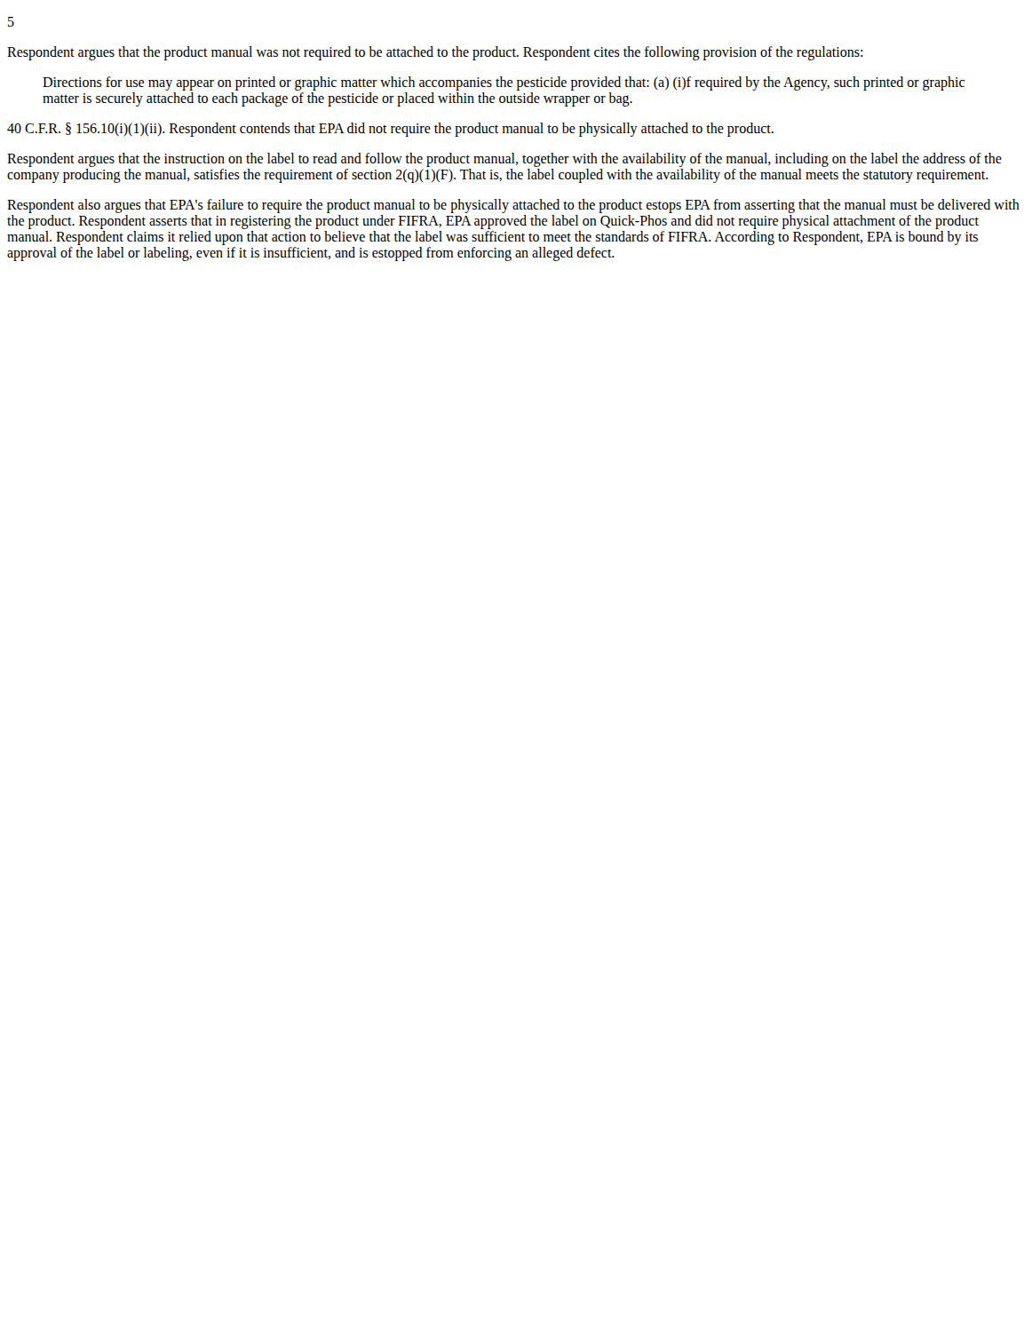5
Respondent argues that the product manual was not required to be attached to the product. Respondent cites the following provision of the regulations:
Directions for use may appear on printed or graphic matter which accompanies the pesticide provided that: (a) (i)f required by the Agency, such printed or graphic matter is securely attached to each package of the pesticide or placed within the outside wrapper or bag.
40 C.F.R. § 156.10(i)(1)(ii). Respondent contends that EPA did not require the product manual to be physically attached to the product.
Respondent argues that the instruction on the label to read and follow the product manual, together with the availability of the manual, including on the label the address of the company producing the manual, satisfies the requirement of section 2(q)(1)(F). That is, the label coupled with the availability of the manual meets the statutory requirement.
Respondent also argues that EPA's failure to require the product manual to be physically attached to the product estops EPA from asserting that the manual must be delivered with the product. Respondent asserts that in registering the product under FIFRA, EPA approved the label on Quick-Phos and did not require physical attachment of the product manual. Respondent claims it relied upon that action to believe that the label was sufficient to meet the standards of FIFRA. According to Respondent, EPA is bound by its approval of the label or labeling, even if it is insufficient, and is estopped from enforcing an alleged defect.